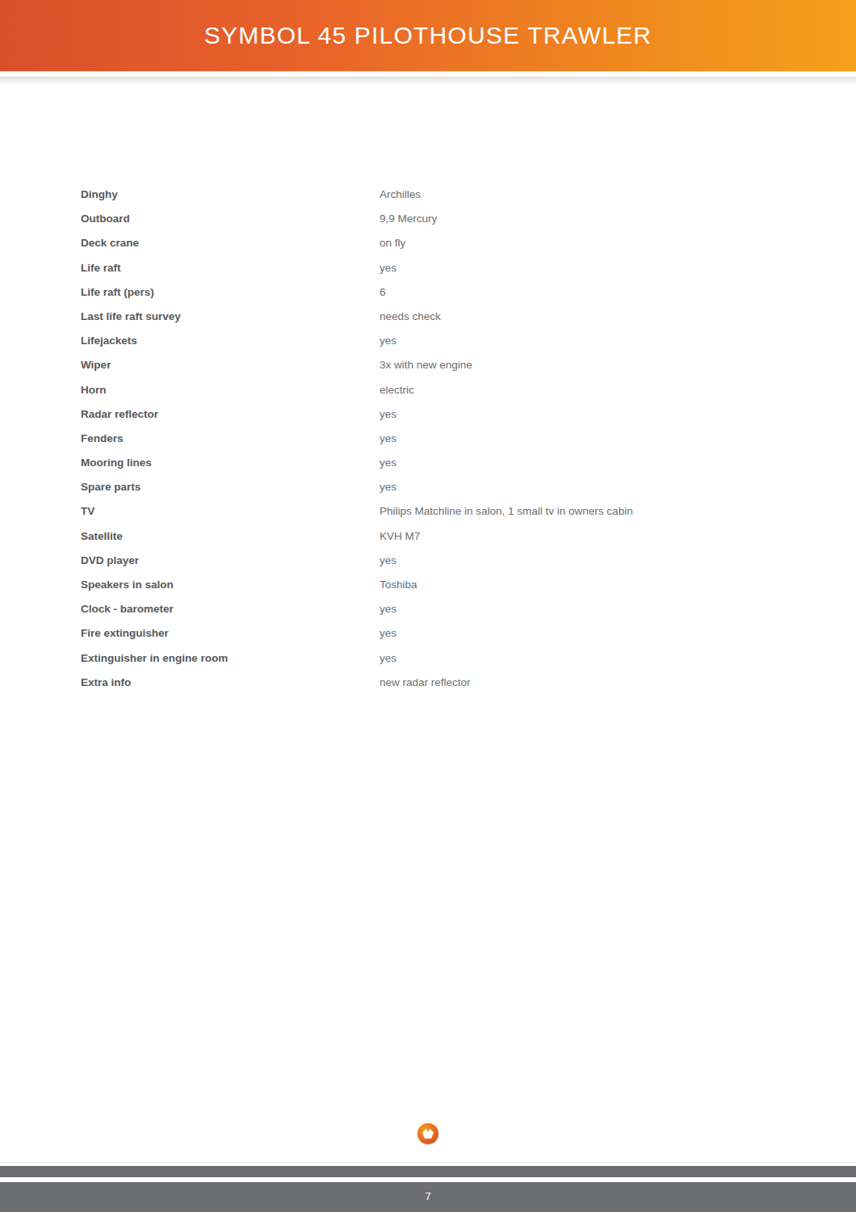SYMBOL 45 PILOTHOUSE TRAWLER
| Dinghy | Archilles |
| Outboard | 9,9 Mercury |
| Deck crane | on fly |
| Life raft | yes |
| Life raft (pers) | 6 |
| Last life raft survey | needs check |
| Lifejackets | yes |
| Wiper | 3x with new engine |
| Horn | electric |
| Radar reflector | yes |
| Fenders | yes |
| Mooring lines | yes |
| Spare parts | yes |
| TV | Philips Matchline in salon, 1 small tv in owners cabin |
| Satellite | KVH M7 |
| DVD player | yes |
| Speakers in salon | Toshiba |
| Clock - barometer | yes |
| Fire extinguisher | yes |
| Extinguisher in engine room | yes |
| Extra info | new radar reflector |
7